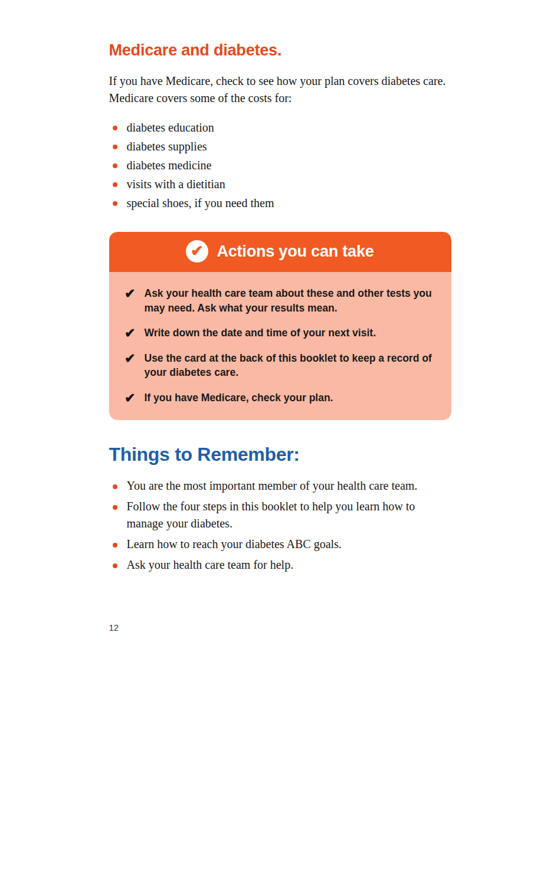Medicare and diabetes.
If you have Medicare, check to see how your plan covers diabetes care. Medicare covers some of the costs for:
diabetes education
diabetes supplies
diabetes medicine
visits with a dietitian
special shoes, if you need them
✔
Actions you can take
Ask your health care team about these and other tests you may need. Ask what your results mean.
Write down the date and time of your next visit.
Use the card at the back of this booklet to keep a record of your diabetes care.
If you have Medicare, check your plan.
Things to Remember:
You are the most important member of your health care team.
Follow the four steps in this booklet to help you learn how to manage your diabetes.
Learn how to reach your diabetes ABC goals.
Ask your health care team for help.
12